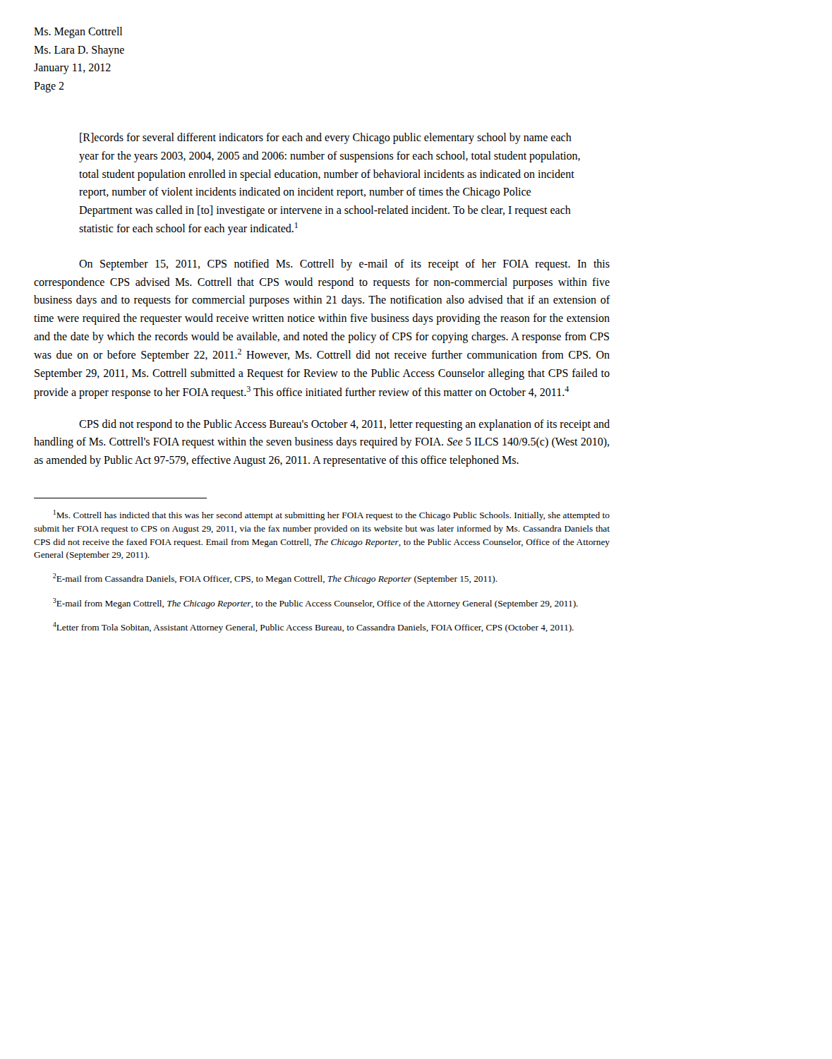Ms. Megan Cottrell
Ms. Lara D. Shayne
January 11, 2012
Page 2
[R]ecords for several different indicators for each and every Chicago public elementary school by name each year for the years 2003, 2004, 2005 and 2006: number of suspensions for each school, total student population, total student population enrolled in special education, number of behavioral incidents as indicated on incident report, number of violent incidents indicated on incident report, number of times the Chicago Police Department was called in [to] investigate or intervene in a school-related incident. To be clear, I request each statistic for each school for each year indicated.1
On September 15, 2011, CPS notified Ms. Cottrell by e-mail of its receipt of her FOIA request. In this correspondence CPS advised Ms. Cottrell that CPS would respond to requests for non-commercial purposes within five business days and to requests for commercial purposes within 21 days. The notification also advised that if an extension of time were required the requester would receive written notice within five business days providing the reason for the extension and the date by which the records would be available, and noted the policy of CPS for copying charges. A response from CPS was due on or before September 22, 2011.2 However, Ms. Cottrell did not receive further communication from CPS. On September 29, 2011, Ms. Cottrell submitted a Request for Review to the Public Access Counselor alleging that CPS failed to provide a proper response to her FOIA request.3 This office initiated further review of this matter on October 4, 2011.4
CPS did not respond to the Public Access Bureau's October 4, 2011, letter requesting an explanation of its receipt and handling of Ms. Cottrell's FOIA request within the seven business days required by FOIA. See 5 ILCS 140/9.5(c) (West 2010), as amended by Public Act 97-579, effective August 26, 2011. A representative of this office telephoned Ms.
1Ms. Cottrell has indicted that this was her second attempt at submitting her FOIA request to the Chicago Public Schools. Initially, she attempted to submit her FOIA request to CPS on August 29, 2011, via the fax number provided on its website but was later informed by Ms. Cassandra Daniels that CPS did not receive the faxed FOIA request. Email from Megan Cottrell, The Chicago Reporter, to the Public Access Counselor, Office of the Attorney General (September 29, 2011).
2E-mail from Cassandra Daniels, FOIA Officer, CPS, to Megan Cottrell, The Chicago Reporter (September 15, 2011).
3E-mail from Megan Cottrell, The Chicago Reporter, to the Public Access Counselor, Office of the Attorney General (September 29, 2011).
4Letter from Tola Sobitan, Assistant Attorney General, Public Access Bureau, to Cassandra Daniels, FOIA Officer, CPS (October 4, 2011).